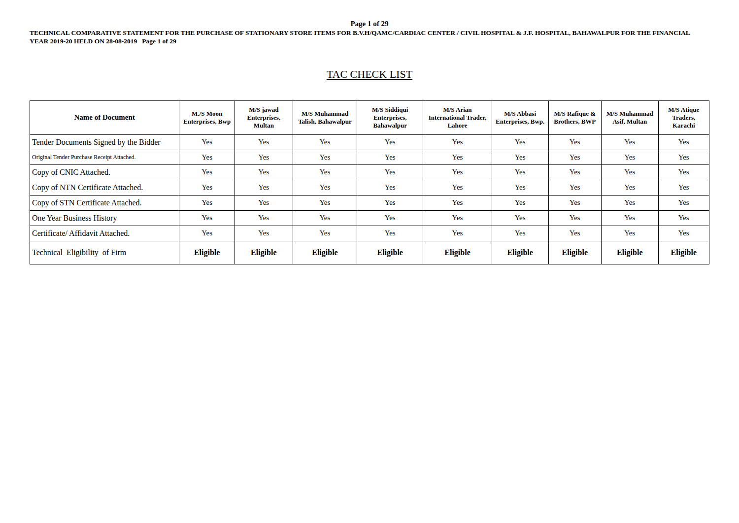Page 1 of 29
TECHNICAL COMPARATIVE STATEMENT FOR THE PURCHASE OF STATIONARY STORE ITEMS FOR B.V.H/QAMC/CARDIAC CENTER / CIVIL HOSPITAL & J.F. HOSPITAL, BAHAWALPUR FOR THE FINANCIAL YEAR 2019-20 HELD ON 28-08-2019 Page 1 of 29
TAC CHECK LIST
| Name of Document | M./S Moon Enterprises, Bwp | M/S jawad Enterprises, Multan | M/S Muhammad Talish, Bahawalpur | M/S Siddiqui Enterprises, Bahawalpur | M/S Arian International Trader, Lahore | M/S Abbasi Enterprises, Bwp. | M/S Rafique & Brothers, BWP | M/S Muhammad Asif, Multan | M/S Atique Traders, Karachi |
| --- | --- | --- | --- | --- | --- | --- | --- | --- | --- |
| Tender Documents Signed by the Bidder | Yes | Yes | Yes | Yes | Yes | Yes | Yes | Yes | Yes |
| Original Tender Purchase Receipt Attached. | Yes | Yes | Yes | Yes | Yes | Yes | Yes | Yes | Yes |
| Copy of CNIC Attached. | Yes | Yes | Yes | Yes | Yes | Yes | Yes | Yes | Yes |
| Copy of NTN Certificate Attached. | Yes | Yes | Yes | Yes | Yes | Yes | Yes | Yes | Yes |
| Copy of STN Certificate Attached. | Yes | Yes | Yes | Yes | Yes | Yes | Yes | Yes | Yes |
| One Year Business History | Yes | Yes | Yes | Yes | Yes | Yes | Yes | Yes | Yes |
| Certificate/ Affidavit Attached. | Yes | Yes | Yes | Yes | Yes | Yes | Yes | Yes | Yes |
| Technical Eligibility of Firm | Eligible | Eligible | Eligible | Eligible | Eligible | Eligible | Eligible | Eligible | Eligible |